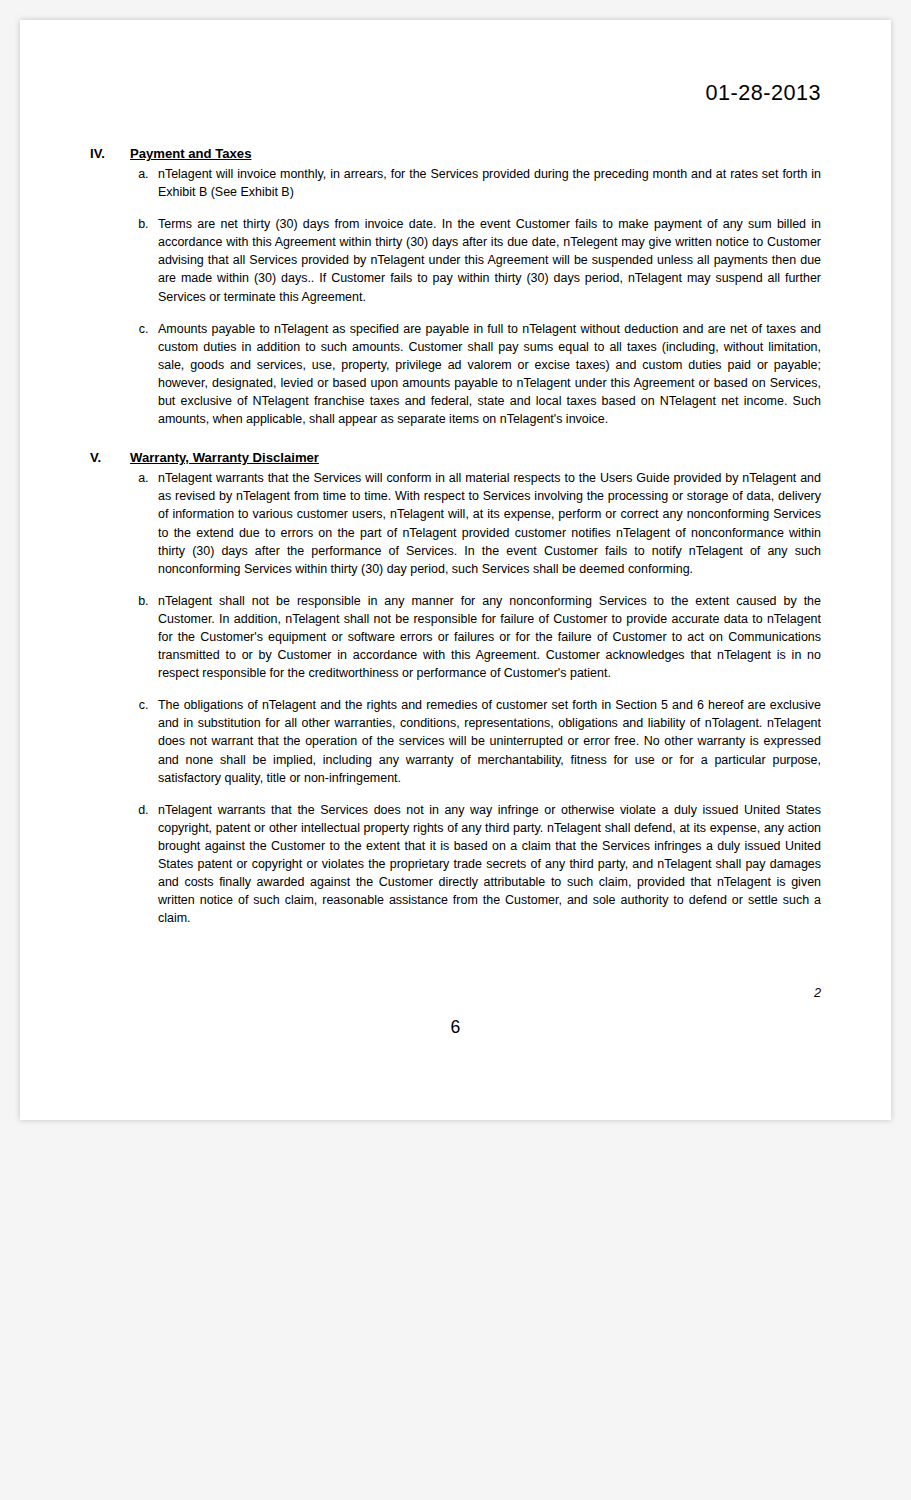01-28-2013
IV.
Payment and Taxes
nTelagent will invoice monthly, in arrears, for the Services provided during the preceding month and at rates set forth in Exhibit B (See Exhibit B)
Terms are net thirty (30) days from invoice date. In the event Customer fails to make payment of any sum billed in accordance with this Agreement within thirty (30) days after its due date, nTelegent may give written notice to Customer advising that all Services provided by nTelagent under this Agreement will be suspended unless all payments then due are made within (30) days.. If Customer fails to pay within thirty (30) days period, nTelagent may suspend all further Services or terminate this Agreement.
Amounts payable to nTelagent as specified are payable in full to nTelagent without deduction and are net of taxes and custom duties in addition to such amounts. Customer shall pay sums equal to all taxes (including, without limitation, sale, goods and services, use, property, privilege ad valorem or excise taxes) and custom duties paid or payable; however, designated, levied or based upon amounts payable to nTelagent under this Agreement or based on Services, but exclusive of NTelagent franchise taxes and federal, state and local taxes based on NTelagent net income. Such amounts, when applicable, shall appear as separate items on nTelagent's invoice.
V.
Warranty, Warranty Disclaimer
nTelagent warrants that the Services will conform in all material respects to the Users Guide provided by nTelagent and as revised by nTelagent from time to time. With respect to Services involving the processing or storage of data, delivery of information to various customer users, nTelagent will, at its expense, perform or correct any nonconforming Services to the extend due to errors on the part of nTelagent provided customer notifies nTelagent of nonconformance within thirty (30) days after the performance of Services. In the event Customer fails to notify nTelagent of any such nonconforming Services within thirty (30) day period, such Services shall be deemed conforming.
nTelagent shall not be responsible in any manner for any nonconforming Services to the extent caused by the Customer. In addition, nTelagent shall not be responsible for failure of Customer to provide accurate data to nTelagent for the Customer's equipment or software errors or failures or for the failure of Customer to act on Communications transmitted to or by Customer in accordance with this Agreement. Customer acknowledges that nTelagent is in no respect responsible for the creditworthiness or performance of Customer's patient.
The obligations of nTelagent and the rights and remedies of customer set forth in Section 5 and 6 hereof are exclusive and in substitution for all other warranties, conditions, representations, obligations and liability of nTolagent. nTelagent does not warrant that the operation of the services will be uninterrupted or error free. No other warranty is expressed and none shall be implied, including any warranty of merchantability, fitness for use or for a particular purpose, satisfactory quality, title or non-infringement.
nTelagent warrants that the Services does not in any way infringe or otherwise violate a duly issued United States copyright, patent or other intellectual property rights of any third party. nTelagent shall defend, at its expense, any action brought against the Customer to the extent that it is based on a claim that the Services infringes a duly issued United States patent or copyright or violates the proprietary trade secrets of any third party, and nTelagent shall pay damages and costs finally awarded against the Customer directly attributable to such claim, provided that nTelagent is given written notice of such claim, reasonable assistance from the Customer, and sole authority to defend or settle such a claim.
2
6